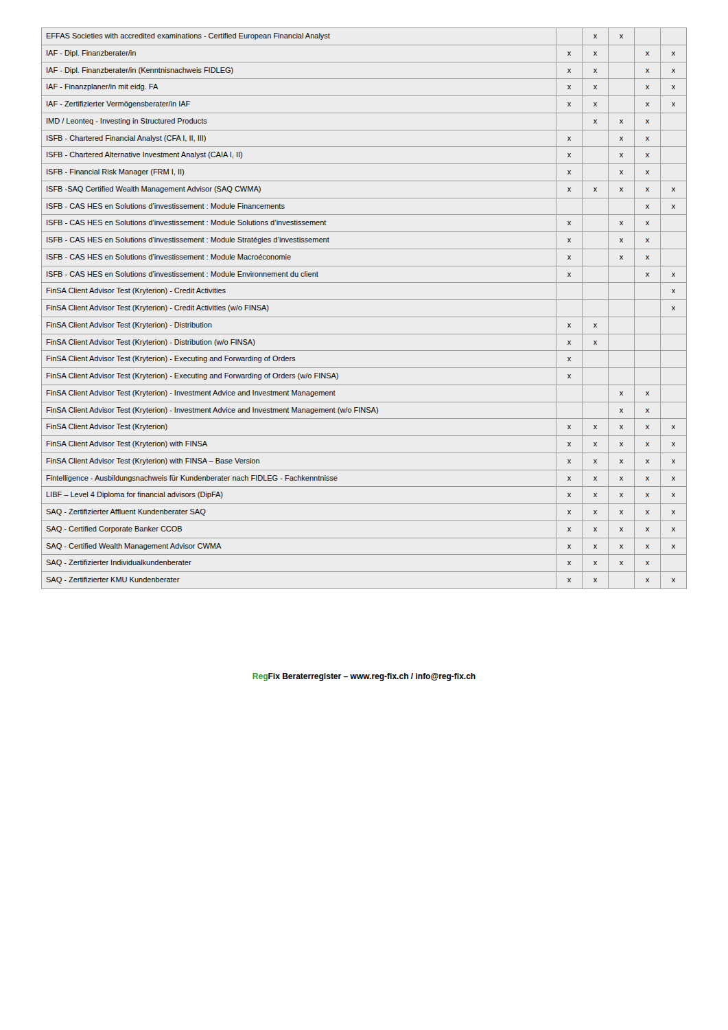| EFFAS Societies with accredited examinations - Certified European Financial Analyst | | x | x | | |
| IAF - Dipl. Finanzberater/in | x | x | | x | x |
| IAF - Dipl. Finanzberater/in (Kenntnisnachweis FIDLEG) | x | x | | x | x |
| IAF - Finanzplaner/in mit eidg. FA | x | x | | x | x |
| IAF - Zertifizierter Vermögensberater/in IAF | x | x | | x | x |
| IMD / Leonteq - Investing in Structured Products | | x | x | x | |
| ISFB - Chartered Financial Analyst (CFA I, II, III) | x | | x | x | |
| ISFB - Chartered Alternative Investment Analyst (CAIA I, II) | x | | x | x | |
| ISFB - Financial Risk Manager (FRM I, II) | x | | x | x | |
| ISFB -SAQ Certified Wealth Management Advisor (SAQ CWMA) | x | x | x | x | x |
| ISFB - CAS HES en Solutions d’investissement : Module Financements | | | | x | x |
| ISFB - CAS HES en Solutions d’investissement : Module Solutions d’investissement | x | | x | x | |
| ISFB - CAS HES en Solutions d’investissement : Module Stratégies d’investissement | x | | x | x | |
| ISFB - CAS HES en Solutions d’investissement : Module Macroéconomie | x | | x | x | |
| ISFB - CAS HES en Solutions d’investissement : Module Environnement du client | x | | | x | x |
| FinSA Client Advisor Test (Kryterion) - Credit Activities | | | | | x |
| FinSA Client Advisor Test (Kryterion) - Credit Activities (w/o FINSA) | | | | | x |
| FinSA Client Advisor Test (Kryterion) - Distribution | x | x | | | |
| FinSA Client Advisor Test (Kryterion) - Distribution (w/o FINSA) | x | x | | | |
| FinSA Client Advisor Test (Kryterion) - Executing and Forwarding of Orders | x | | | | |
| FinSA Client Advisor Test (Kryterion) - Executing and Forwarding of Orders (w/o FINSA) | x | | | | |
| FinSA Client Advisor Test (Kryterion) - Investment Advice and Investment Management | | | x | x | |
| FinSA Client Advisor Test (Kryterion) - Investment Advice and Investment Management (w/o FINSA) | | | x | x | |
| FinSA Client Advisor Test (Kryterion) | x | x | x | x | x |
| FinSA Client Advisor Test (Kryterion) with FINSA | x | x | x | x | x |
| FinSA Client Advisor Test (Kryterion) with FINSA – Base Version | x | x | x | x | x |
| Fintelligence - Ausbildungsnachweis für Kundenberater nach FIDLEG - Fachkenntnisse | x | x | x | x | x |
| LIBF – Level 4 Diploma for financial advisors (DipFA) | x | x | x | x | x |
| SAQ - Zertifizierter Affluent Kundenberater SAQ | x | x | x | x | x |
| SAQ - Certified Corporate Banker CCOB | x | x | x | x | x |
| SAQ - Certified Wealth Management Advisor CWMA | x | x | x | x | x |
| SAQ - Zertifizierter Individualkundenberater | x | x | x | x | |
| SAQ - Zertifizierter KMU Kundenberater | x | x | | x | x |
Reg Fix Beraterregister – www.reg-fix.ch / info@reg-fix.ch